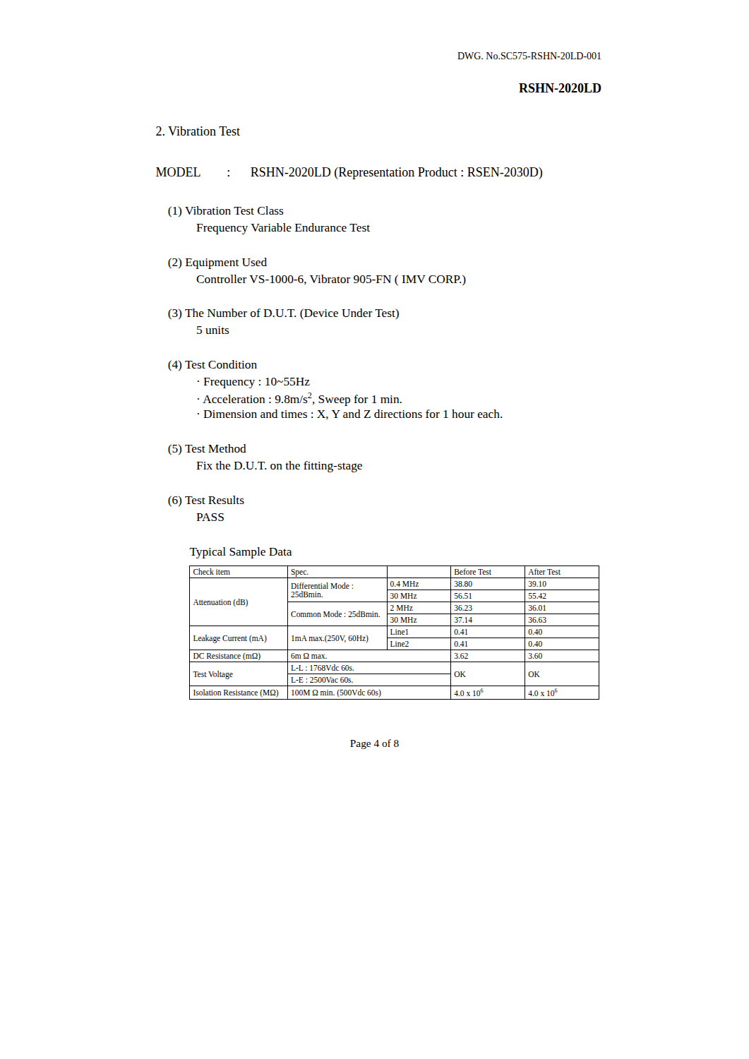DWG. No.SC575-RSHN-20LD-001
RSHN-2020LD
2. Vibration Test
MODEL: RSHN-2020LD (Representation Product : RSEN-2030D)
(1) Vibration Test Class
Frequency Variable Endurance Test
(2) Equipment Used
Controller VS-1000-6, Vibrator 905-FN ( IMV CORP.)
(3) The Number of D.U.T. (Device Under Test)
5 units
(4) Test Condition
· Frequency : 10~55Hz
· Acceleration : 9.8m/s2, Sweep for 1 min.
· Dimension and times : X, Y and Z directions for 1 hour each.
(5) Test Method
Fix the D.U.T. on the fitting-stage
(6) Test Results
PASS
Typical Sample Data
| Check item | Spec. | | Before Test | After Test |
| Attenuation (dB) | Differential Mode : 25dBmin. | 0.4 MHz | 38.80 | 39.10 |
| 30 MHz | 56.51 | 55.42 |
| Common Mode : 25dBmin. | 2 MHz | 36.23 | 36.01 |
| 30 MHz | 37.14 | 36.63 |
| Leakage Current (mA) | 1mA max.(250V, 60Hz) | Line1 | 0.41 | 0.40 |
| Line2 | 0.41 | 0.40 |
| DC Resistance (mΩ) | 6m Ω max. | 3.62 | 3.60 |
| Test Voltage | L-L : 1768Vdc 60s. | OK | OK |
| L-E : 2500Vac 60s. |
| Isolation Resistance (MΩ) | 100M Ω min. (500Vdc 60s) | 4.0 x 10 6 | 4.0 x 10 6 |
Page 4 of 8